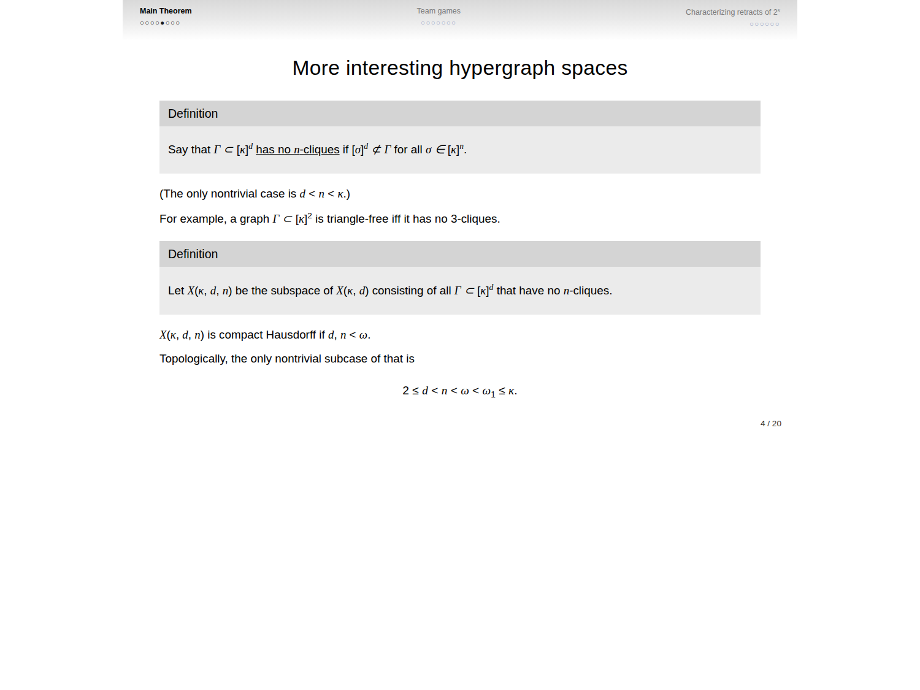Main Theorem
○○○○●○○○
Team games
○○○○○○○
Characterizing retracts of 2κ
○○○○○○
More interesting hypergraph spaces
Definition
Say that Γ ⊂ [κ]d has no n-cliques if [σ]d ⊄ Γ for all σ ∈ [κ]n.
(The only nontrivial case is d < n < κ.)
For example, a graph Γ ⊂ [κ]2 is triangle-free iff it has no 3-cliques.
Definition
Let X(κ, d, n) be the subspace of X(κ, d) consisting of all Γ ⊂ [κ]d that have no n-cliques.
X(κ, d, n) is compact Hausdorff if d, n < ω.
Topologically, the only nontrivial subcase of that is
2 ≤ d < n < ω < ω1 ≤ κ.
4 / 20